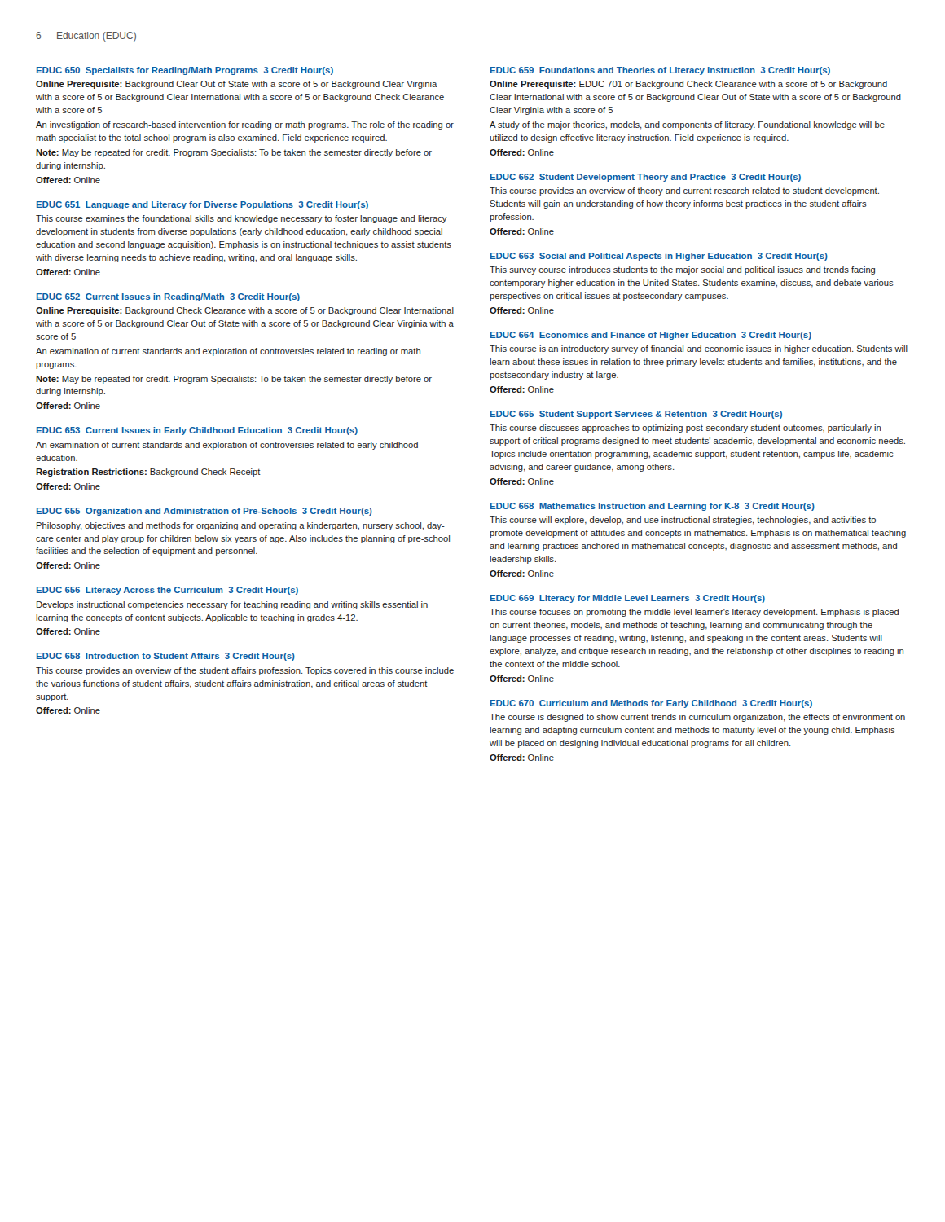6 Education (EDUC)
EDUC 650 Specialists for Reading/Math Programs 3 Credit Hour(s)
Online Prerequisite: Background Clear Out of State with a score of 5 or Background Clear Virginia with a score of 5 or Background Clear International with a score of 5 or Background Check Clearance with a score of 5
An investigation of research-based intervention for reading or math programs. The role of the reading or math specialist to the total school program is also examined. Field experience required.
Note: May be repeated for credit. Program Specialists: To be taken the semester directly before or during internship.
Offered: Online
EDUC 651 Language and Literacy for Diverse Populations 3 Credit Hour(s)
This course examines the foundational skills and knowledge necessary to foster language and literacy development in students from diverse populations (early childhood education, early childhood special education and second language acquisition). Emphasis is on instructional techniques to assist students with diverse learning needs to achieve reading, writing, and oral language skills.
Offered: Online
EDUC 652 Current Issues in Reading/Math 3 Credit Hour(s)
Online Prerequisite: Background Check Clearance with a score of 5 or Background Clear International with a score of 5 or Background Clear Out of State with a score of 5 or Background Clear Virginia with a score of 5
An examination of current standards and exploration of controversies related to reading or math programs.
Note: May be repeated for credit. Program Specialists: To be taken the semester directly before or during internship.
Offered: Online
EDUC 653 Current Issues in Early Childhood Education 3 Credit Hour(s)
An examination of current standards and exploration of controversies related to early childhood education.
Registration Restrictions: Background Check Receipt
Offered: Online
EDUC 655 Organization and Administration of Pre-Schools 3 Credit Hour(s)
Philosophy, objectives and methods for organizing and operating a kindergarten, nursery school, day-care center and play group for children below six years of age. Also includes the planning of pre-school facilities and the selection of equipment and personnel.
Offered: Online
EDUC 656 Literacy Across the Curriculum 3 Credit Hour(s)
Develops instructional competencies necessary for teaching reading and writing skills essential in learning the concepts of content subjects. Applicable to teaching in grades 4-12.
Offered: Online
EDUC 658 Introduction to Student Affairs 3 Credit Hour(s)
This course provides an overview of the student affairs profession. Topics covered in this course include the various functions of student affairs, student affairs administration, and critical areas of student support.
Offered: Online
EDUC 659 Foundations and Theories of Literacy Instruction 3 Credit Hour(s)
Online Prerequisite: EDUC 701 or Background Check Clearance with a score of 5 or Background Clear International with a score of 5 or Background Clear Out of State with a score of 5 or Background Clear Virginia with a score of 5
A study of the major theories, models, and components of literacy. Foundational knowledge will be utilized to design effective literacy instruction. Field experience is required.
Offered: Online
EDUC 662 Student Development Theory and Practice 3 Credit Hour(s)
This course provides an overview of theory and current research related to student development. Students will gain an understanding of how theory informs best practices in the student affairs profession.
Offered: Online
EDUC 663 Social and Political Aspects in Higher Education 3 Credit Hour(s)
This survey course introduces students to the major social and political issues and trends facing contemporary higher education in the United States. Students examine, discuss, and debate various perspectives on critical issues at postsecondary campuses.
Offered: Online
EDUC 664 Economics and Finance of Higher Education 3 Credit Hour(s)
This course is an introductory survey of financial and economic issues in higher education. Students will learn about these issues in relation to three primary levels: students and families, institutions, and the postsecondary industry at large.
Offered: Online
EDUC 665 Student Support Services & Retention 3 Credit Hour(s)
This course discusses approaches to optimizing post-secondary student outcomes, particularly in support of critical programs designed to meet students' academic, developmental and economic needs. Topics include orientation programming, academic support, student retention, campus life, academic advising, and career guidance, among others.
Offered: Online
EDUC 668 Mathematics Instruction and Learning for K-8 3 Credit Hour(s)
This course will explore, develop, and use instructional strategies, technologies, and activities to promote development of attitudes and concepts in mathematics. Emphasis is on mathematical teaching and learning practices anchored in mathematical concepts, diagnostic and assessment methods, and leadership skills.
Offered: Online
EDUC 669 Literacy for Middle Level Learners 3 Credit Hour(s)
This course focuses on promoting the middle level learner's literacy development. Emphasis is placed on current theories, models, and methods of teaching, learning and communicating through the language processes of reading, writing, listening, and speaking in the content areas. Students will explore, analyze, and critique research in reading, and the relationship of other disciplines to reading in the context of the middle school.
Offered: Online
EDUC 670 Curriculum and Methods for Early Childhood 3 Credit Hour(s)
The course is designed to show current trends in curriculum organization, the effects of environment on learning and adapting curriculum content and methods to maturity level of the young child. Emphasis will be placed on designing individual educational programs for all children.
Offered: Online